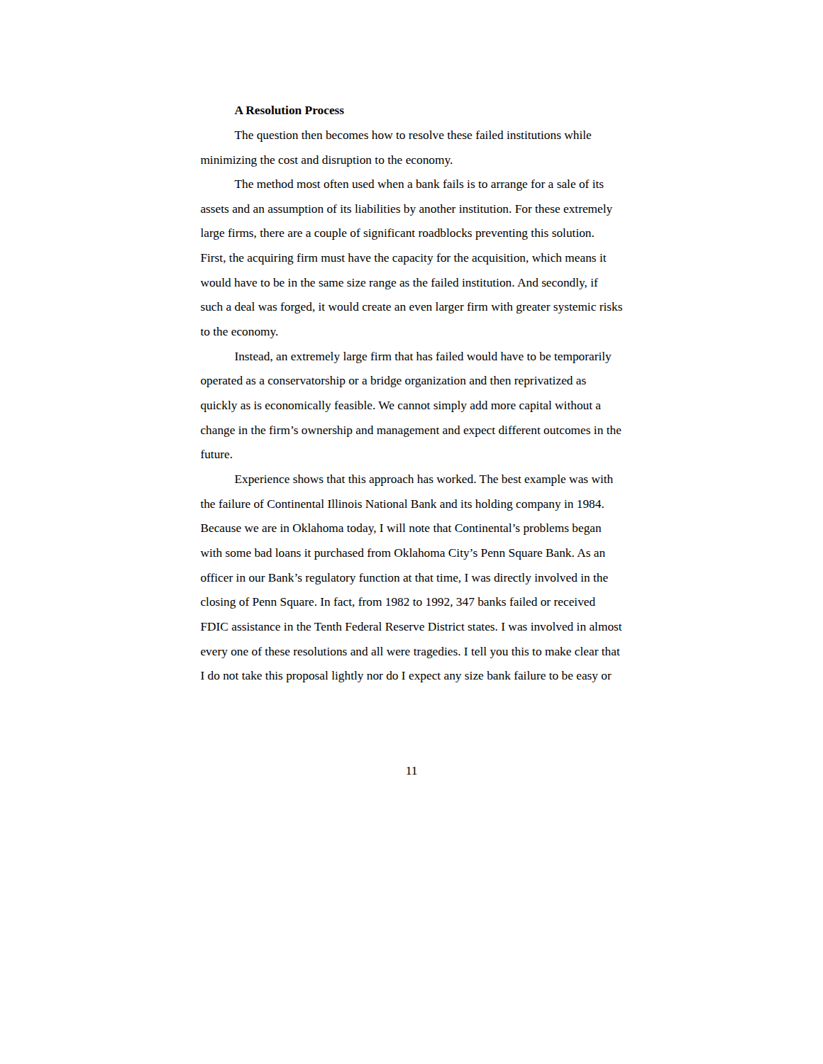A Resolution Process
The question then becomes how to resolve these failed institutions while minimizing the cost and disruption to the economy.
The method most often used when a bank fails is to arrange for a sale of its assets and an assumption of its liabilities by another institution. For these extremely large firms, there are a couple of significant roadblocks preventing this solution. First, the acquiring firm must have the capacity for the acquisition, which means it would have to be in the same size range as the failed institution. And secondly, if such a deal was forged, it would create an even larger firm with greater systemic risks to the economy.
Instead, an extremely large firm that has failed would have to be temporarily operated as a conservatorship or a bridge organization and then reprivatized as quickly as is economically feasible. We cannot simply add more capital without a change in the firm’s ownership and management and expect different outcomes in the future.
Experience shows that this approach has worked. The best example was with the failure of Continental Illinois National Bank and its holding company in 1984. Because we are in Oklahoma today, I will note that Continental’s problems began with some bad loans it purchased from Oklahoma City’s Penn Square Bank. As an officer in our Bank’s regulatory function at that time, I was directly involved in the closing of Penn Square. In fact, from 1982 to 1992, 347 banks failed or received FDIC assistance in the Tenth Federal Reserve District states. I was involved in almost every one of these resolutions and all were tragedies. I tell you this to make clear that I do not take this proposal lightly nor do I expect any size bank failure to be easy or
11